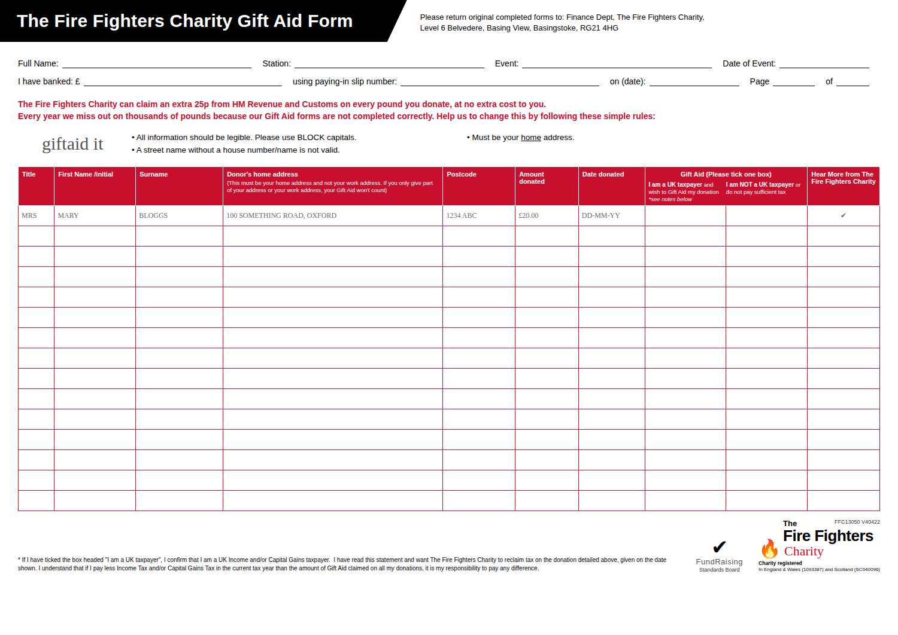The Fire Fighters Charity Gift Aid Form
Please return original completed forms to: Finance Dept, The Fire Fighters Charity,
Level 6 Belvedere, Basing View, Basingstoke, RG21 4HG
Full Name: Station: Event: Date of Event:
I have banked: £ using paying-in slip number: on (date): Page of
The Fire Fighters Charity can claim an extra 25p from HM Revenue and Customs on every pound you donate, at no extra cost to you.
Every year we miss out on thousands of pounds because our Gift Aid forms are not completed correctly. Help us to change this by following these simple rules:
giftaid it
• All information should be legible. Please use BLOCK capitals.
• A street name without a house number/name is not valid.
• Must be your home address.
| Title | First Name /initial | Surname | Donor's home address (This must be your home address and not your work address. If you only give part of your address or your work address, your Gift Aid won't count) | Postcode | Amount donated | Date donated | Gift Aid (Please tick one box) I am a UK taxpayer and wish to Gift Aid my donation *see notes below I am NOT a UK taxpayer or do not pay sufficient tax | Hear More from The Fire Fighters Charity |
| --- | --- | --- | --- | --- | --- | --- | --- | --- |
| MRS | MARY | BLOGGS | 100 SOMETHING ROAD, OXFORD | 1234 ABC | £20.00 | DD-MM-YY | | | ✔ |
* If I have ticked the box headed "I am a UK taxpayer", I confirm that I am a UK Income and/or Capital Gains taxpayer. I have read this statement and want The Fire Fighters Charity to reclaim tax on the donation detailed above, given on the date shown. I understand that if I pay less Income Tax and/or Capital Gains Tax in the current tax year than the amount of Gift Aid claimed on all my donations, it is my responsibility to pay any difference.
✔ FundRaising
Standards Board
FFC13050 V40422
🔥
The
Fire Fighters
Charity
Charity registered
In England & Wales (1093387) and Scotland (SC040096)